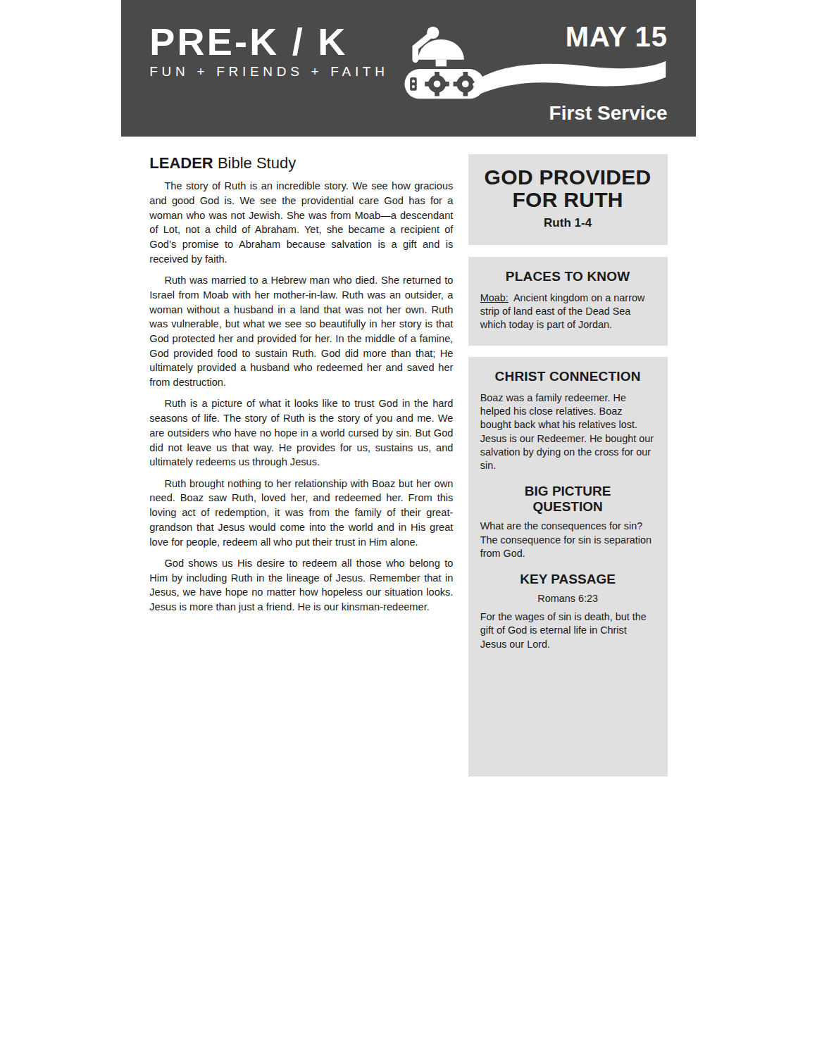PRE-K / K
FUN + FRIENDS + FAITH
MAY 15
First Service
LEADER Bible Study
The story of Ruth is an incredible story. We see how gracious and good God is. We see the providential care God has for a woman who was not Jewish. She was from Moab—a descendant of Lot, not a child of Abraham. Yet, she became a recipient of God’s promise to Abraham because salvation is a gift and is received by faith.
Ruth was married to a Hebrew man who died. She returned to Israel from Moab with her mother-in-law. Ruth was an outsider, a woman without a husband in a land that was not her own. Ruth was vulnerable, but what we see so beautifully in her story is that God protected her and provided for her. In the middle of a famine, God provided food to sustain Ruth. God did more than that; He ultimately provided a husband who redeemed her and saved her from destruction.
Ruth is a picture of what it looks like to trust God in the hard seasons of life. The story of Ruth is the story of you and me. We are outsiders who have no hope in a world cursed by sin. But God did not leave us that way. He provides for us, sustains us, and ultimately redeems us through Jesus.
Ruth brought nothing to her relationship with Boaz but her own need. Boaz saw Ruth, loved her, and redeemed her. From this loving act of redemption, it was from the family of their great-grandson that Jesus would come into the world and in His great love for people, redeem all who put their trust in Him alone.
God shows us His desire to redeem all those who belong to Him by including Ruth in the lineage of Jesus. Remember that in Jesus, we have hope no matter how hopeless our situation looks. Jesus is more than just a friend. He is our kinsman-redeemer.
GOD PROVIDED FOR RUTH
Ruth 1-4
PLACES TO KNOW
Moab: Ancient kingdom on a narrow strip of land east of the Dead Sea which today is part of Jordan.
CHRIST CONNECTION
Boaz was a family redeemer. He helped his close relatives. Boaz bought back what his relatives lost. Jesus is our Redeemer. He bought our salvation by dying on the cross for our sin.
BIG PICTURE
QUESTION
What are the consequences for sin?
The consequence for sin is separation from God.
KEY PASSAGE
Romans 6:23
For the wages of sin is death, but the gift of God is eternal life in Christ Jesus our Lord.